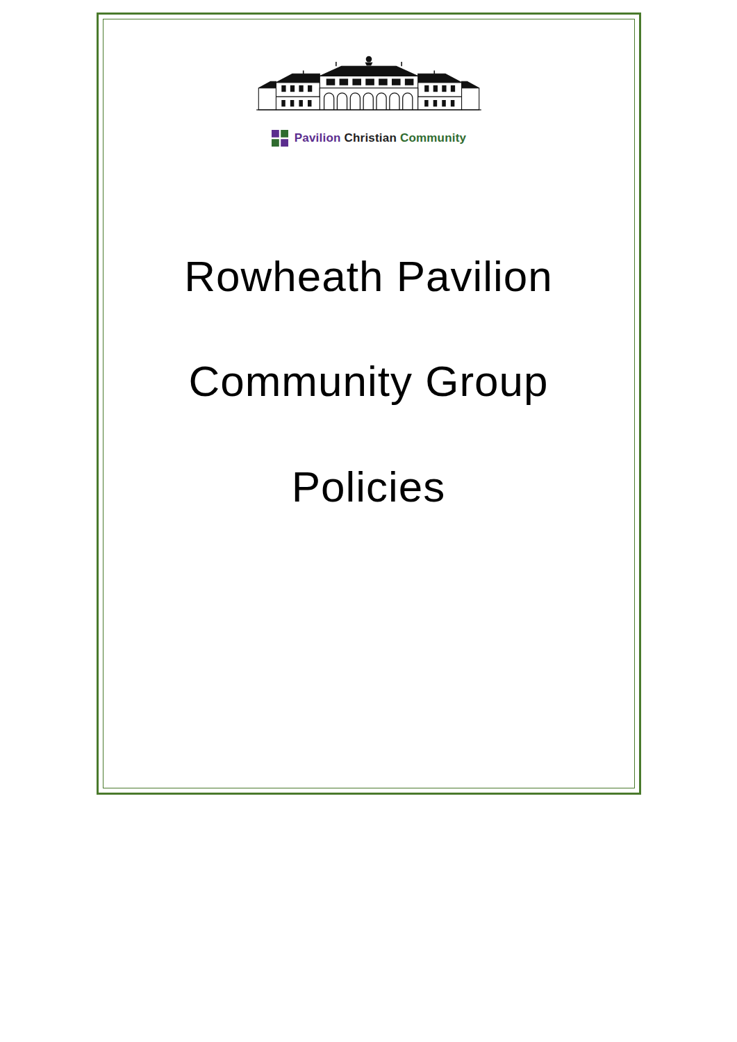Pavilion Christian Community
Rowheath Pavilion
Community Group
Policies